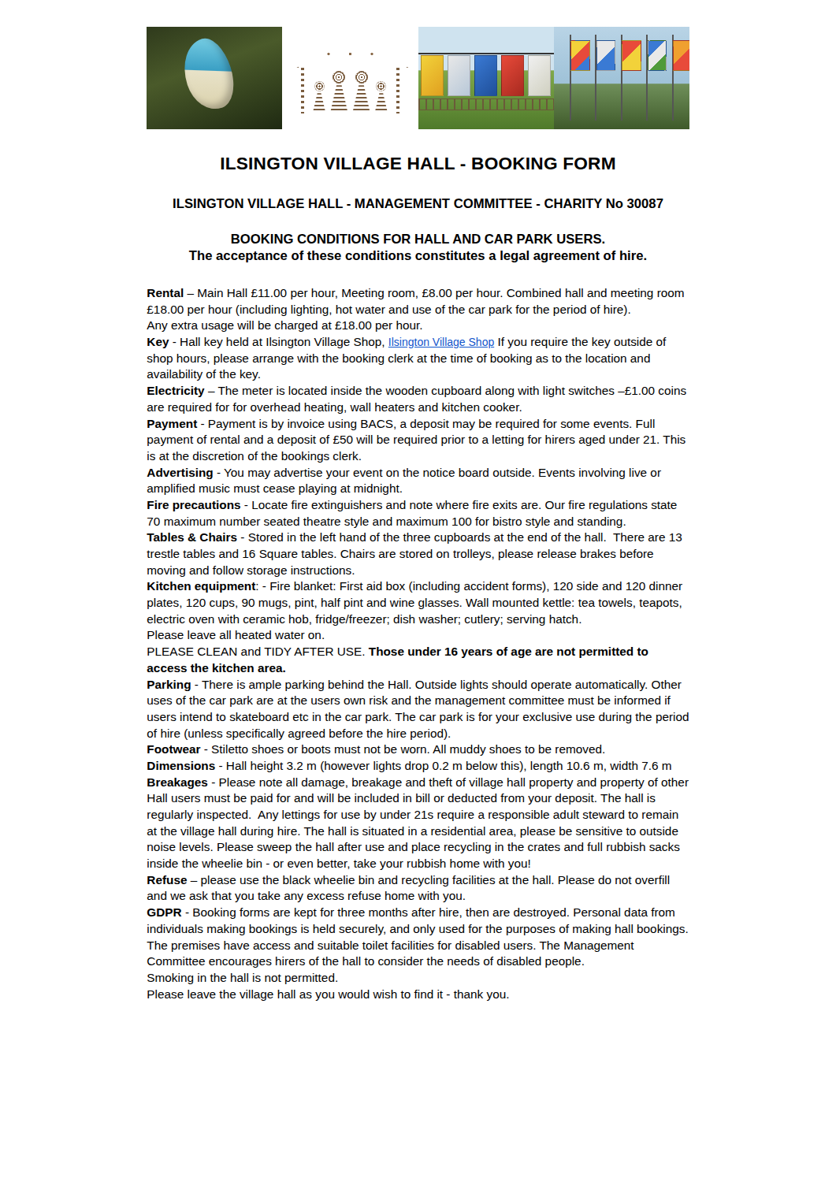ILSINGTON VILLAGE HALL - BOOKING FORM
ILSINGTON VILLAGE HALL - MANAGEMENT COMMITTEE - CHARITY No 30087
BOOKING CONDITIONS FOR HALL AND CAR PARK USERS.
The acceptance of these conditions constitutes a legal agreement of hire.
Rental – Main Hall £11.00 per hour, Meeting room, £8.00 per hour. Combined hall and meeting room £18.00 per hour (including lighting, hot water and use of the car park for the period of hire).
Any extra usage will be charged at £18.00 per hour.
Key - Hall key held at Ilsington Village Shop, Ilsington Village Shop If you require the key outside of shop hours, please arrange with the booking clerk at the time of booking as to the location and availability of the key.
Electricity – The meter is located inside the wooden cupboard along with light switches –£1.00 coins are required for for overhead heating, wall heaters and kitchen cooker.
Payment - Payment is by invoice using BACS, a deposit may be required for some events. Full payment of rental and a deposit of £50 will be required prior to a letting for hirers aged under 21. This is at the discretion of the bookings clerk.
Advertising - You may advertise your event on the notice board outside. Events involving live or amplified music must cease playing at midnight.
Fire precautions - Locate fire extinguishers and note where fire exits are. Our fire regulations state 70 maximum number seated theatre style and maximum 100 for bistro style and standing.
Tables & Chairs - Stored in the left hand of the three cupboards at the end of the hall. There are 13 trestle tables and 16 Square tables. Chairs are stored on trolleys, please release brakes before moving and follow storage instructions.
Kitchen equipment: - Fire blanket: First aid box (including accident forms), 120 side and 120 dinner plates, 120 cups, 90 mugs, pint, half pint and wine glasses. Wall mounted kettle: tea towels, teapots, electric oven with ceramic hob, fridge/freezer; dish washer; cutlery; serving hatch.
Please leave all heated water on.
PLEASE CLEAN and TIDY AFTER USE. Those under 16 years of age are not permitted to access the kitchen area.
Parking - There is ample parking behind the Hall. Outside lights should operate automatically. Other uses of the car park are at the users own risk and the management committee must be informed if users intend to skateboard etc in the car park. The car park is for your exclusive use during the period of hire (unless specifically agreed before the hire period).
Footwear - Stiletto shoes or boots must not be worn. All muddy shoes to be removed.
Dimensions - Hall height 3.2 m (however lights drop 0.2 m below this), length 10.6 m, width 7.6 m
Breakages - Please note all damage, breakage and theft of village hall property and property of other Hall users must be paid for and will be included in bill or deducted from your deposit. The hall is regularly inspected. Any lettings for use by under 21s require a responsible adult steward to remain at the village hall during hire. The hall is situated in a residential area, please be sensitive to outside noise levels. Please sweep the hall after use and place recycling in the crates and full rubbish sacks inside the wheelie bin - or even better, take your rubbish home with you!
Refuse – please use the black wheelie bin and recycling facilities at the hall. Please do not overfill and we ask that you take any excess refuse home with you.
GDPR - Booking forms are kept for three months after hire, then are destroyed. Personal data from individuals making bookings is held securely, and only used for the purposes of making hall bookings.
The premises have access and suitable toilet facilities for disabled users. The Management Committee encourages hirers of the hall to consider the needs of disabled people.
Smoking in the hall is not permitted.
Please leave the village hall as you would wish to find it - thank you.